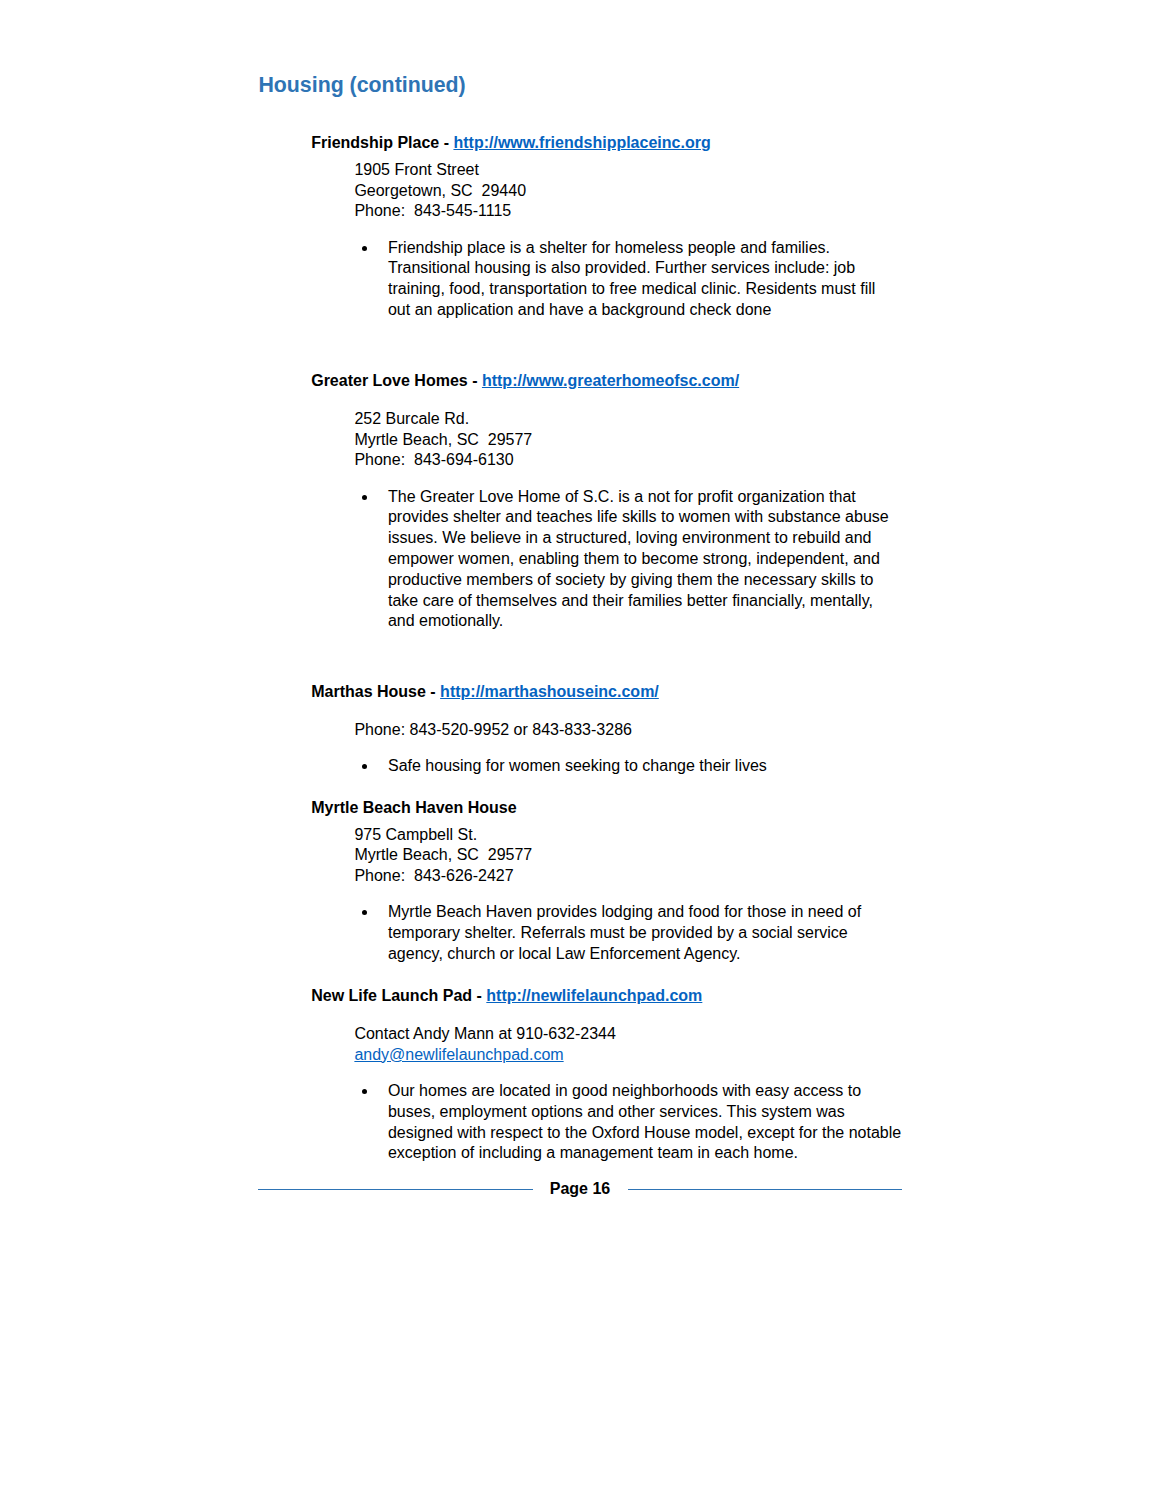Housing (continued)
Friendship Place - http://www.friendshipplaceinc.org
1905 Front Street
Georgetown, SC 29440
Phone: 843-545-1115
Friendship place is a shelter for homeless people and families. Transitional housing is also provided. Further services include: job training, food, transportation to free medical clinic. Residents must fill out an application and have a background check done
Greater Love Homes - http://www.greaterhomeofsc.com/
252 Burcale Rd.
Myrtle Beach, SC 29577
Phone: 843-694-6130
The Greater Love Home of S.C. is a not for profit organization that provides shelter and teaches life skills to women with substance abuse issues. We believe in a structured, loving environment to rebuild and empower women, enabling them to become strong, independent, and productive members of society by giving them the necessary skills to take care of themselves and their families better financially, mentally, and emotionally.
Marthas House - http://marthashouseinc.com/
Phone: 843-520-9952 or 843-833-3286
Safe housing for women seeking to change their lives
Myrtle Beach Haven House
975 Campbell St.
Myrtle Beach, SC 29577
Phone: 843-626-2427
Myrtle Beach Haven provides lodging and food for those in need of temporary shelter. Referrals must be provided by a social service agency, church or local Law Enforcement Agency.
New Life Launch Pad - http://newlifelaunchpad.com
Contact Andy Mann at 910-632-2344
andy@newlifelaunchpad.com
Our homes are located in good neighborhoods with easy access to buses, employment options and other services. This system was designed with respect to the Oxford House model, except for the notable exception of including a management team in each home.
Page 16